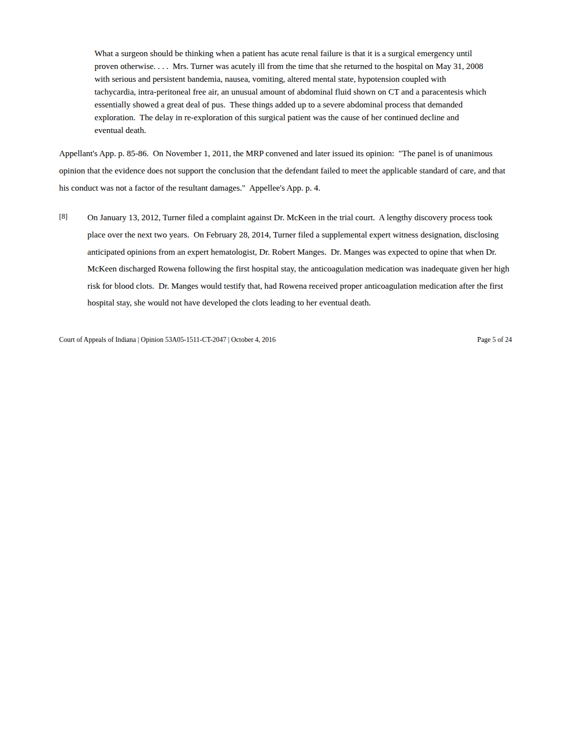What a surgeon should be thinking when a patient has acute renal failure is that it is a surgical emergency until proven otherwise. . . . Mrs. Turner was acutely ill from the time that she returned to the hospital on May 31, 2008 with serious and persistent bandemia, nausea, vomiting, altered mental state, hypotension coupled with tachycardia, intra-peritoneal free air, an unusual amount of abdominal fluid shown on CT and a paracentesis which essentially showed a great deal of pus. These things added up to a severe abdominal process that demanded exploration. The delay in re-exploration of this surgical patient was the cause of her continued decline and eventual death.
Appellant's App. p. 85-86. On November 1, 2011, the MRP convened and later issued its opinion: "The panel is of unanimous opinion that the evidence does not support the conclusion that the defendant failed to meet the applicable standard of care, and that his conduct was not a factor of the resultant damages." Appellee's App. p. 4.
[8]
On January 13, 2012, Turner filed a complaint against Dr. McKeen in the trial court. A lengthy discovery process took place over the next two years. On February 28, 2014, Turner filed a supplemental expert witness designation, disclosing anticipated opinions from an expert hematologist, Dr. Robert Manges. Dr. Manges was expected to opine that when Dr. McKeen discharged Rowena following the first hospital stay, the anticoagulation medication was inadequate given her high risk for blood clots. Dr. Manges would testify that, had Rowena received proper anticoagulation medication after the first hospital stay, she would not have developed the clots leading to her eventual death.
Court of Appeals of Indiana | Opinion 53A05-1511-CT-2047 | October 4, 2016
Page 5 of 24